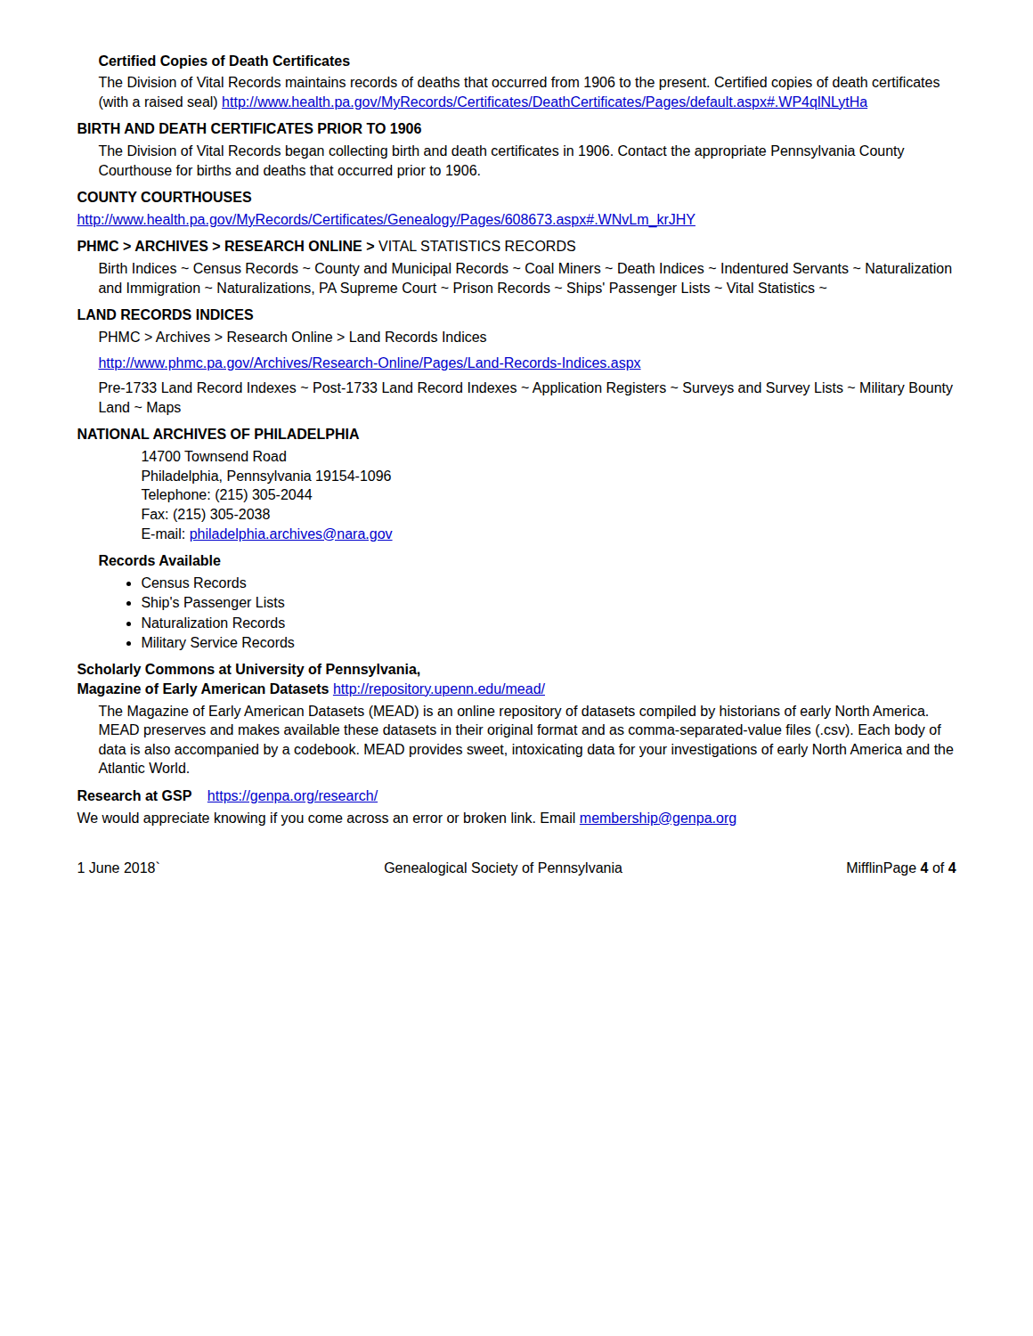Certified Copies of Death Certificates
The Division of Vital Records maintains records of deaths that occurred from 1906 to the present. Certified copies of death certificates (with a raised seal) http://www.health.pa.gov/MyRecords/Certificates/DeathCertificates/Pages/default.aspx#.WP4qlNLytHa
BIRTH AND DEATH CERTIFICATES PRIOR TO 1906
The Division of Vital Records began collecting birth and death certificates in 1906. Contact the appropriate Pennsylvania County Courthouse for births and deaths that occurred prior to 1906.
COUNTY COURTHOUSES
http://www.health.pa.gov/MyRecords/Certificates/Genealogy/Pages/608673.aspx#.WNvLm_krJHY
PHMC > ARCHIVES > RESEARCH ONLINE > VITAL STATISTICS RECORDS
Birth Indices ~ Census Records ~ County and Municipal Records ~ Coal Miners ~ Death Indices ~ Indentured Servants ~ Naturalization and Immigration ~ Naturalizations, PA Supreme Court ~ Prison Records ~ Ships' Passenger Lists ~ Vital Statistics ~
LAND RECORDS INDICES
PHMC > Archives > Research Online > Land Records Indices
http://www.phmc.pa.gov/Archives/Research-Online/Pages/Land-Records-Indices.aspx
Pre-1733 Land Record Indexes ~ Post-1733 Land Record Indexes ~ Application Registers ~ Surveys and Survey Lists ~ Military Bounty Land ~ Maps
NATIONAL ARCHIVES OF PHILADELPHIA
14700 Townsend Road
Philadelphia, Pennsylvania 19154-1096
Telephone: (215) 305-2044
Fax: (215) 305-2038
E-mail: philadelphia.archives@nara.gov
Records Available
Census Records
Ship's Passenger Lists
Naturalization Records
Military Service Records
Scholarly Commons at University of Pennsylvania,
Magazine of Early American Datasets http://repository.upenn.edu/mead/
The Magazine of Early American Datasets (MEAD) is an online repository of datasets compiled by historians of early North America. MEAD preserves and makes available these datasets in their original format and as comma-separated-value files (.csv). Each body of data is also accompanied by a codebook. MEAD provides sweet, intoxicating data for your investigations of early North America and the Atlantic World.
Research at GSP https://genpa.org/research/
We would appreciate knowing if you come across an error or broken link. Email membership@genpa.org
1 June 2018` Genealogical Society of Pennsylvania Mifflin Page 4 of 4